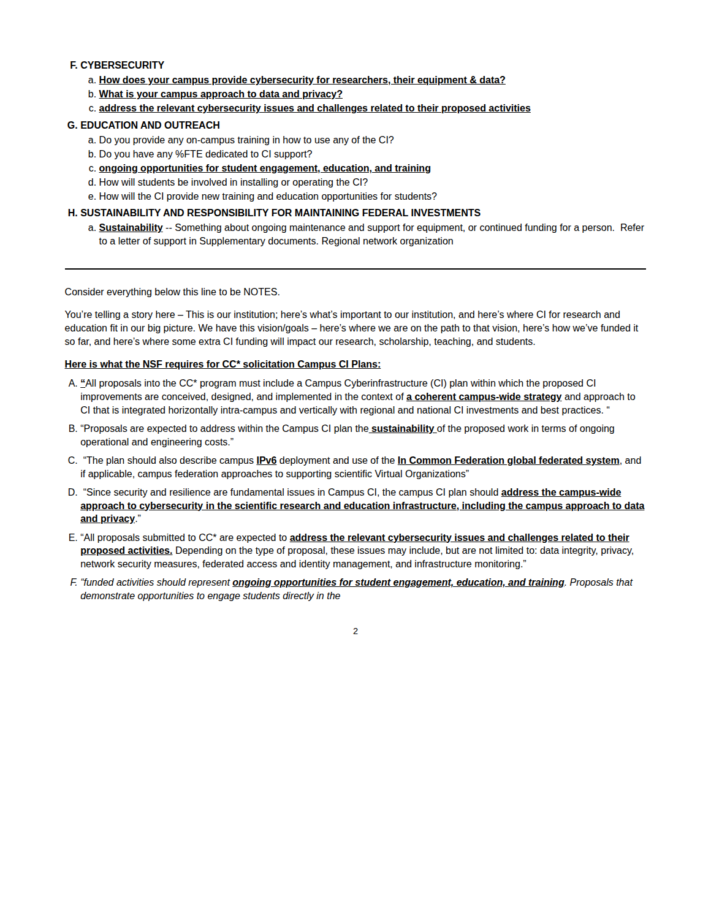CYBERSECURITY
How does your campus provide cybersecurity for researchers, their equipment & data?
What is your campus approach to data and privacy?
address the relevant cybersecurity issues and challenges related to their proposed activities
EDUCATION AND OUTREACH
Do you provide any on-campus training in how to use any of the CI?
Do you have any %FTE dedicated to CI support?
ongoing opportunities for student engagement, education, and training
How will students be involved in installing or operating the CI?
How will the CI provide new training and education opportunities for students?
SUSTAINABILITY AND RESPONSIBILITY FOR MAINTAINING FEDERAL INVESTMENTS
Sustainability -- Something about ongoing maintenance and support for equipment, or continued funding for a person. Refer to a letter of support in Supplementary documents. Regional network organization
Consider everything below this line to be NOTES.
You’re telling a story here – This is our institution; here’s what’s important to our institution, and here’s where CI for research and education fit in our big picture. We have this vision/goals – here’s where we are on the path to that vision, here’s how we’ve funded it so far, and here’s where some extra CI funding will impact our research, scholarship, teaching, and students.
Here is what the NSF requires for CC* solicitation Campus CI Plans:
“All proposals into the CC* program must include a Campus Cyberinfrastructure (CI) plan within which the proposed CI improvements are conceived, designed, and implemented in the context of a coherent campus-wide strategy and approach to CI that is integrated horizontally intra-campus and vertically with regional and national CI investments and best practices. “
“Proposals are expected to address within the Campus CI plan the sustainability of the proposed work in terms of ongoing operational and engineering costs.”
“The plan should also describe campus IPv6 deployment and use of the In Common Federation global federated system, and if applicable, campus federation approaches to supporting scientific Virtual Organizations”
“Since security and resilience are fundamental issues in Campus CI, the campus CI plan should address the campus-wide approach to cybersecurity in the scientific research and education infrastructure, including the campus approach to data and privacy.”
“All proposals submitted to CC* are expected to address the relevant cybersecurity issues and challenges related to their proposed activities. Depending on the type of proposal, these issues may include, but are not limited to: data integrity, privacy, network security measures, federated access and identity management, and infrastructure monitoring.”
“funded activities should represent ongoing opportunities for student engagement, education, and training. Proposals that demonstrate opportunities to engage students directly in the
2